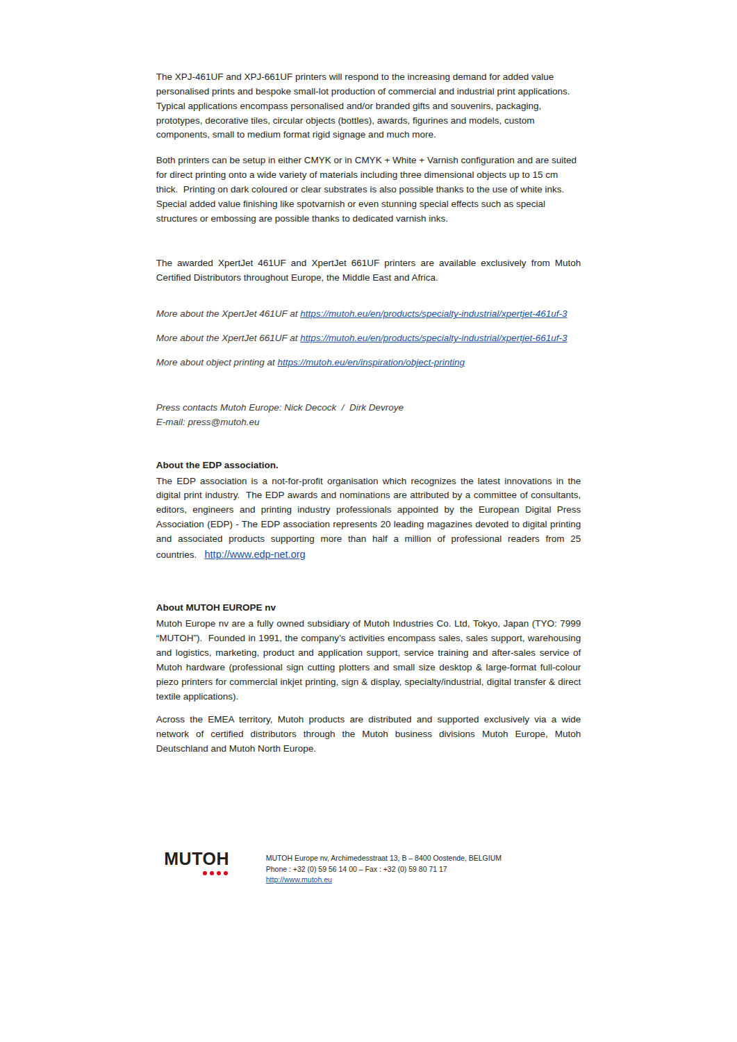The XPJ-461UF and XPJ-661UF printers will respond to the increasing demand for added value personalised prints and bespoke small-lot production of commercial and industrial print applications. Typical applications encompass personalised and/or branded gifts and souvenirs, packaging, prototypes, decorative tiles, circular objects (bottles), awards, figurines and models, custom components, small to medium format rigid signage and much more.
Both printers can be setup in either CMYK or in CMYK + White + Varnish configuration and are suited for direct printing onto a wide variety of materials including three dimensional objects up to 15 cm thick. Printing on dark coloured or clear substrates is also possible thanks to the use of white inks. Special added value finishing like spotvarnish or even stunning special effects such as special structures or embossing are possible thanks to dedicated varnish inks.
The awarded XpertJet 461UF and XpertJet 661UF printers are available exclusively from Mutoh Certified Distributors throughout Europe, the Middle East and Africa.
More about the XpertJet 461UF at https://mutoh.eu/en/products/specialty-industrial/xpertjet-461uf-3
More about the XpertJet 661UF at https://mutoh.eu/en/products/specialty-industrial/xpertjet-661uf-3
More about object printing at https://mutoh.eu/en/inspiration/object-printing
Press contacts Mutoh Europe: Nick Decock / Dirk Devroye
E-mail: press@mutoh.eu
About the EDP association.
The EDP association is a not-for-profit organisation which recognizes the latest innovations in the digital print industry. The EDP awards and nominations are attributed by a committee of consultants, editors, engineers and printing industry professionals appointed by the European Digital Press Association (EDP) - The EDP association represents 20 leading magazines devoted to digital printing and associated products supporting more than half a million of professional readers from 25 countries. http://www.edp-net.org
About MUTOH EUROPE nv
Mutoh Europe nv are a fully owned subsidiary of Mutoh Industries Co. Ltd, Tokyo, Japan (TYO: 7999 “MUTOH”). Founded in 1991, the company’s activities encompass sales, sales support, warehousing and logistics, marketing, product and application support, service training and after-sales service of Mutoh hardware (professional sign cutting plotters and small size desktop & large-format full-colour piezo printers for commercial inkjet printing, sign & display, specialty/industrial, digital transfer & direct textile applications).
Across the EMEA territory, Mutoh products are distributed and supported exclusively via a wide network of certified distributors through the Mutoh business divisions Mutoh Europe, Mutoh Deutschland and Mutoh North Europe.
MUTOH
MUTOH Europe nv, Archimedesstraat 13, B – 8400 Oostende, BELGIUM
Phone : +32 (0) 59 56 14 00 – Fax : +32 (0) 59 80 71 17
http://www.mutoh.eu